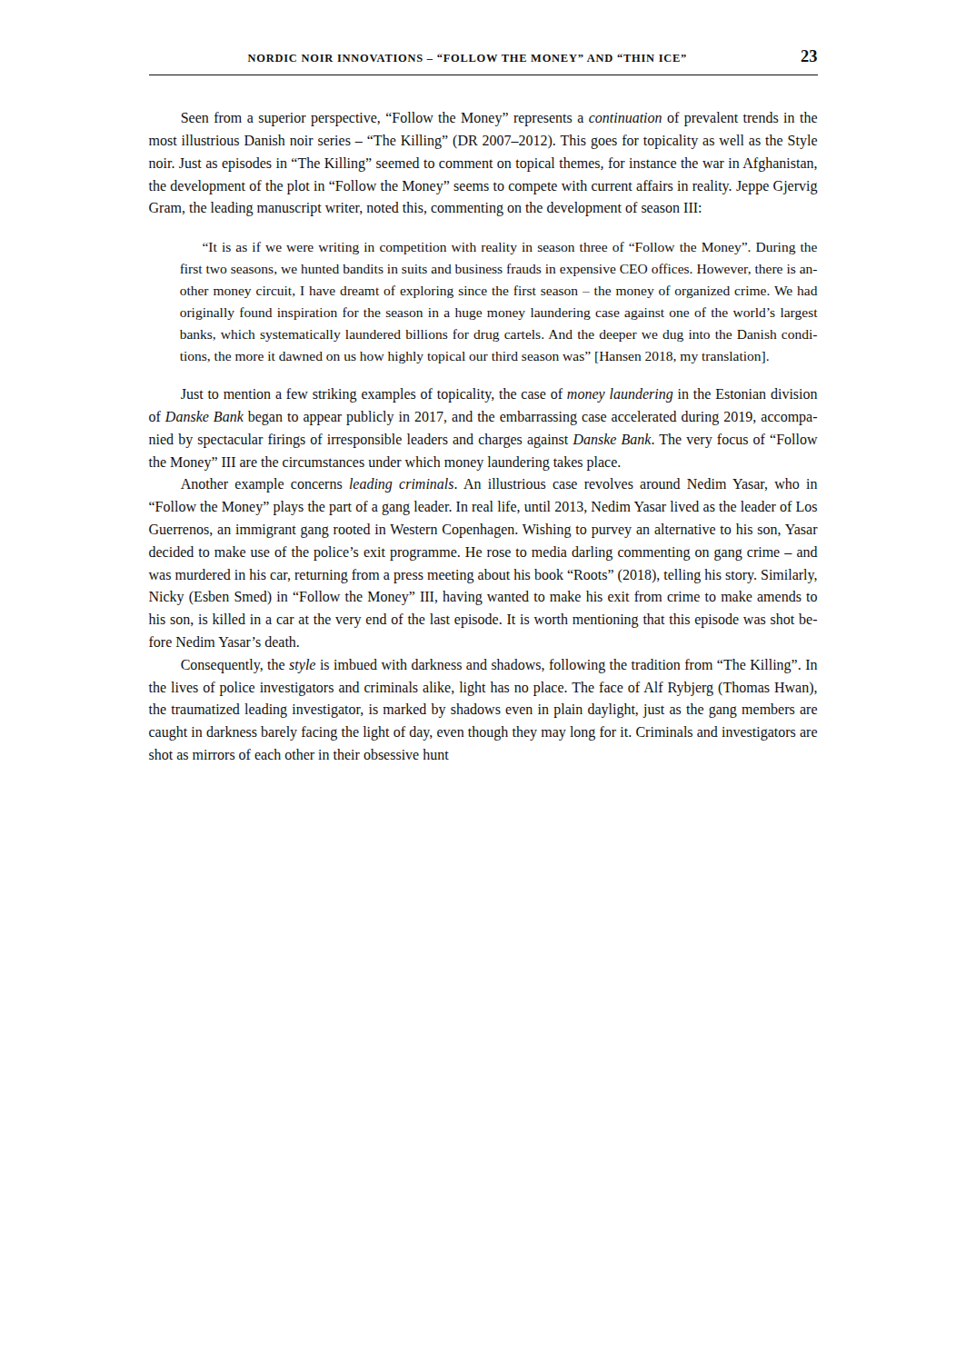Nordic Noir Innovations – “Follow the Money” and “Thin Ice” 23
Seen from a superior perspective, “Follow the Money” represents a continuation of prevalent trends in the most illustrious Danish noir series – “The Killing” (DR 2007–2012). This goes for topicality as well as the Style noir. Just as episodes in “The Killing” seemed to comment on topical themes, for instance the war in Afghanistan, the development of the plot in “Follow the Money” seems to compete with current affairs in reality. Jeppe Gjervig Gram, the leading manuscript writer, noted this, commenting on the development of season III:
“It is as if we were writing in competition with reality in season three of “Follow the Money”. During the first two seasons, we hunted bandits in suits and business frauds in expensive CEO offices. However, there is another money circuit, I have dreamt of exploring since the first season – the money of organized crime. We had originally found inspiration for the season in a huge money laundering case against one of the world’s largest banks, which systematically laundered billions for drug cartels. And the deeper we dug into the Danish conditions, the more it dawned on us how highly topical our third season was” [Hansen 2018, my translation].
Just to mention a few striking examples of topicality, the case of money laundering in the Estonian division of Danske Bank began to appear publicly in 2017, and the embarrassing case accelerated during 2019, accompanied by spectacular firings of irresponsible leaders and charges against Danske Bank. The very focus of “Follow the Money” III are the circumstances under which money laundering takes place.
Another example concerns leading criminals. An illustrious case revolves around Nedim Yasar, who in “Follow the Money” plays the part of a gang leader. In real life, until 2013, Nedim Yasar lived as the leader of Los Guerrenos, an immigrant gang rooted in Western Copenhagen. Wishing to purvey an alternative to his son, Yasar decided to make use of the police’s exit programme. He rose to media darling commenting on gang crime – and was murdered in his car, returning from a press meeting about his book “Roots” (2018), telling his story. Similarly, Nicky (Esben Smed) in “Follow the Money” III, having wanted to make his exit from crime to make amends to his son, is killed in a car at the very end of the last episode. It is worth mentioning that this episode was shot before Nedim Yasar’s death.
Consequently, the style is imbued with darkness and shadows, following the tradition from “The Killing”. In the lives of police investigators and criminals alike, light has no place. The face of Alf Rybjerg (Thomas Hwan), the traumatized leading investigator, is marked by shadows even in plain daylight, just as the gang members are caught in darkness barely facing the light of day, even though they may long for it. Criminals and investigators are shot as mirrors of each other in their obsessive hunt